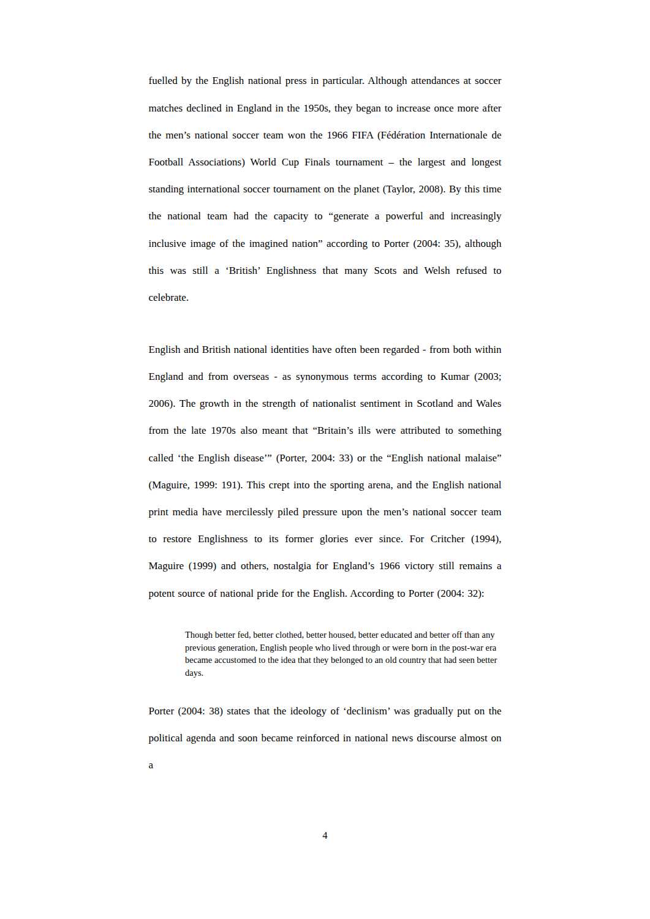fuelled by the English national press in particular. Although attendances at soccer matches declined in England in the 1950s, they began to increase once more after the men’s national soccer team won the 1966 FIFA (Fédération Internationale de Football Associations) World Cup Finals tournament – the largest and longest standing international soccer tournament on the planet (Taylor, 2008). By this time the national team had the capacity to “generate a powerful and increasingly inclusive image of the imagined nation” according to Porter (2004: 35), although this was still a ‘British’ Englishness that many Scots and Welsh refused to celebrate.
English and British national identities have often been regarded - from both within England and from overseas - as synonymous terms according to Kumar (2003; 2006). The growth in the strength of nationalist sentiment in Scotland and Wales from the late 1970s also meant that “Britain’s ills were attributed to something called ‘the English disease’” (Porter, 2004: 33) or the “English national malaise” (Maguire, 1999: 191). This crept into the sporting arena, and the English national print media have mercilessly piled pressure upon the men’s national soccer team to restore Englishness to its former glories ever since. For Critcher (1994), Maguire (1999) and others, nostalgia for England’s 1966 victory still remains a potent source of national pride for the English. According to Porter (2004: 32):
Though better fed, better clothed, better housed, better educated and better off than any previous generation, English people who lived through or were born in the post-war era became accustomed to the idea that they belonged to an old country that had seen better days.
Porter (2004: 38) states that the ideology of ‘declinism’ was gradually put on the political agenda and soon became reinforced in national news discourse almost on a
4